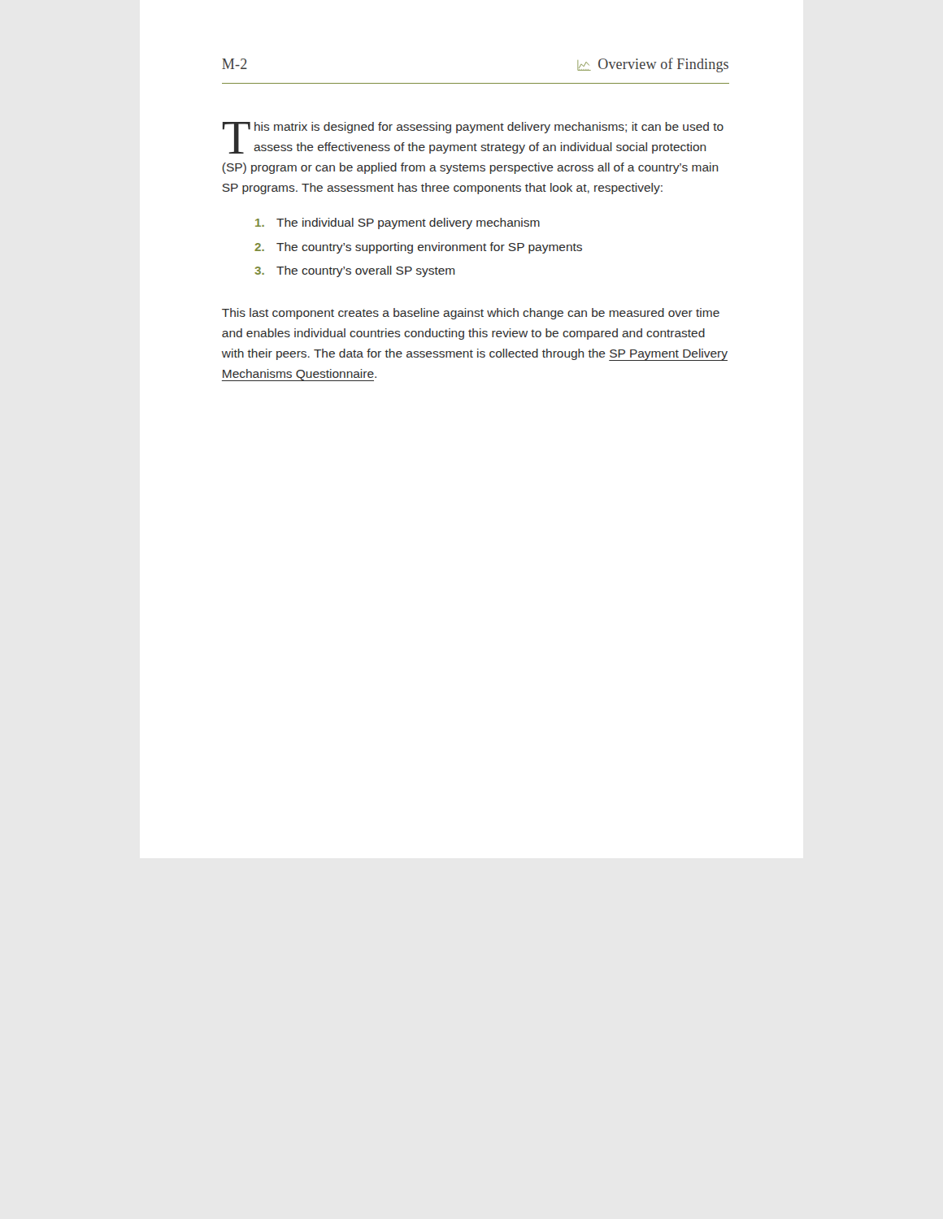M-2
Overview of Findings
This matrix is designed for assessing payment delivery mechanisms; it can be used to assess the effectiveness of the payment strategy of an individual social protection (SP) program or can be applied from a systems perspective across all of a country’s main SP programs. The assessment has three components that look at, respectively:
The individual SP payment delivery mechanism
The country’s supporting environment for SP payments
The country’s overall SP system
This last component creates a baseline against which change can be measured over time and enables individual countries conducting this review to be compared and contrasted with their peers. The data for the assessment is collected through the SP Payment Delivery Mechanisms Questionnaire.